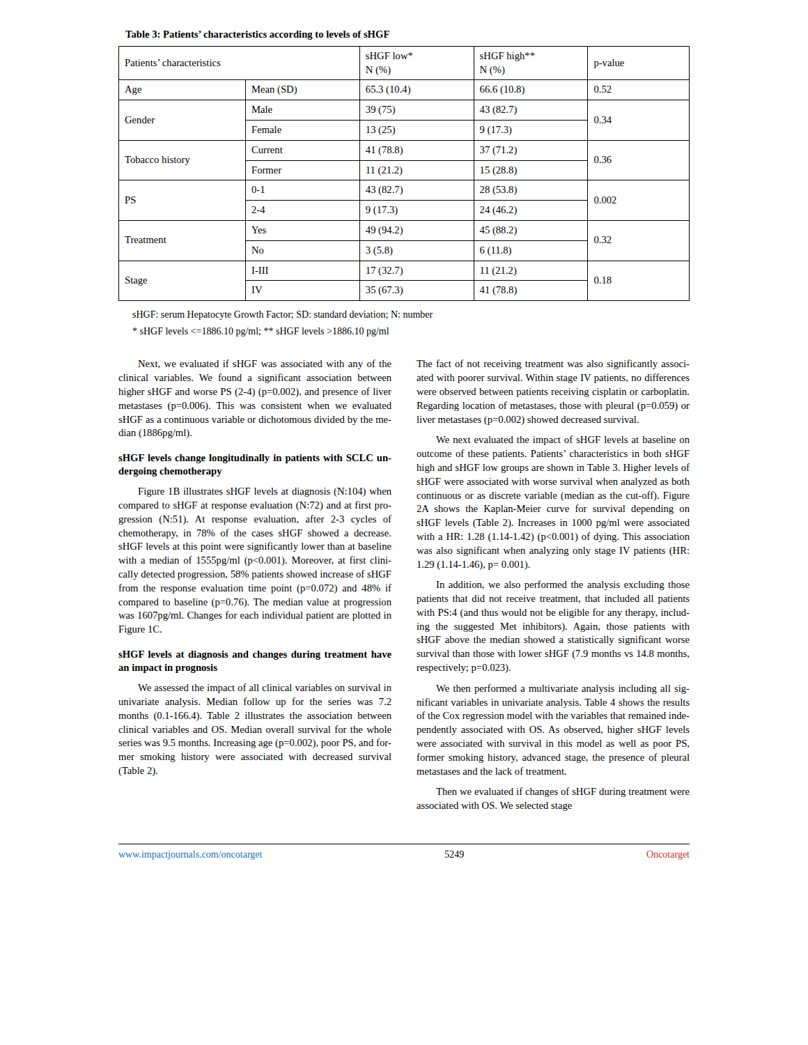Table 3: Patients’ characteristics according to levels of sHGF
| Patients’ characteristics | sHGF low* N (%) | sHGF high** N (%) | p-value |
| Age | Mean (SD) | 65.3 (10.4) | 66.6 (10.8) | 0.52 |
| Gender | Male | 39 (75) | 43 (82.7) | 0.34 |
| Female | 13 (25) | 9 (17.3) |
| Tobacco history | Current | 41 (78.8) | 37 (71.2) | 0.36 |
| Former | 11 (21.2) | 15 (28.8) |
| PS | 0-1 | 43 (82.7) | 28 (53.8) | 0.002 |
| 2-4 | 9 (17.3) | 24 (46.2) |
| Treatment | Yes | 49 (94.2) | 45 (88.2) | 0.32 |
| No | 3 (5.8) | 6 (11.8) |
| Stage | I-III | 17 (32.7) | 11 (21.2) | 0.18 |
| IV | 35 (67.3) | 41 (78.8) |
sHGF: serum Hepatocyte Growth Factor; SD: standard deviation; N: number
* sHGF levels <=1886.10 pg/ml; ** sHGF levels >1886.10 pg/ml
Next, we evaluated if sHGF was associated with any of the clinical variables. We found a significant association between higher sHGF and worse PS (2-4) (p=0.002), and presence of liver metastases (p=0.006). This was consistent when we evaluated sHGF as a continuous variable or dichotomous divided by the median (1886pg/ml).
sHGF levels change longitudinally in patients with SCLC undergoing chemotherapy
Figure 1B illustrates sHGF levels at diagnosis (N:104) when compared to sHGF at response evaluation (N:72) and at first progression (N:51). At response evaluation, after 2-3 cycles of chemotherapy, in 78% of the cases sHGF showed a decrease. sHGF levels at this point were significantly lower than at baseline with a median of 1555pg/ml (p<0.001). Moreover, at first clinically detected progression, 58% patients showed increase of sHGF from the response evaluation time point (p=0.072) and 48% if compared to baseline (p=0.76). The median value at progression was 1607pg/ml. Changes for each individual patient are plotted in Figure 1C.
sHGF levels at diagnosis and changes during treatment have an impact in prognosis
We assessed the impact of all clinical variables on survival in univariate analysis. Median follow up for the series was 7.2 months (0.1-166.4). Table 2 illustrates the association between clinical variables and OS. Median overall survival for the whole series was 9.5 months. Increasing age (p=0.002), poor PS, and former smoking history were associated with decreased survival (Table 2).
The fact of not receiving treatment was also significantly associated with poorer survival. Within stage IV patients, no differences were observed between patients receiving cisplatin or carboplatin. Regarding location of metastases, those with pleural (p=0.059) or liver metastases (p=0.002) showed decreased survival.
We next evaluated the impact of sHGF levels at baseline on outcome of these patients. Patients’ characteristics in both sHGF high and sHGF low groups are shown in Table 3. Higher levels of sHGF were associated with worse survival when analyzed as both continuous or as discrete variable (median as the cut-off). Figure 2A shows the Kaplan-Meier curve for survival depending on sHGF levels (Table 2). Increases in 1000 pg/ml were associated with a HR: 1.28 (1.14-1.42) (p<0.001) of dying. This association was also significant when analyzing only stage IV patients (HR: 1.29 (1.14-1.46), p= 0.001).
In addition, we also performed the analysis excluding those patients that did not receive treatment, that included all patients with PS:4 (and thus would not be eligible for any therapy, including the suggested Met inhibitors). Again, those patients with sHGF above the median showed a statistically significant worse survival than those with lower sHGF (7.9 months vs 14.8 months, respectively; p=0.023).
We then performed a multivariate analysis including all significant variables in univariate analysis. Table 4 shows the results of the Cox regression model with the variables that remained independently associated with OS. As observed, higher sHGF levels were associated with survival in this model as well as poor PS, former smoking history, advanced stage, the presence of pleural metastases and the lack of treatment.
Then we evaluated if changes of sHGF during treatment were associated with OS. We selected stage
www.impactjournals.com/oncotarget
5249
Oncotarget